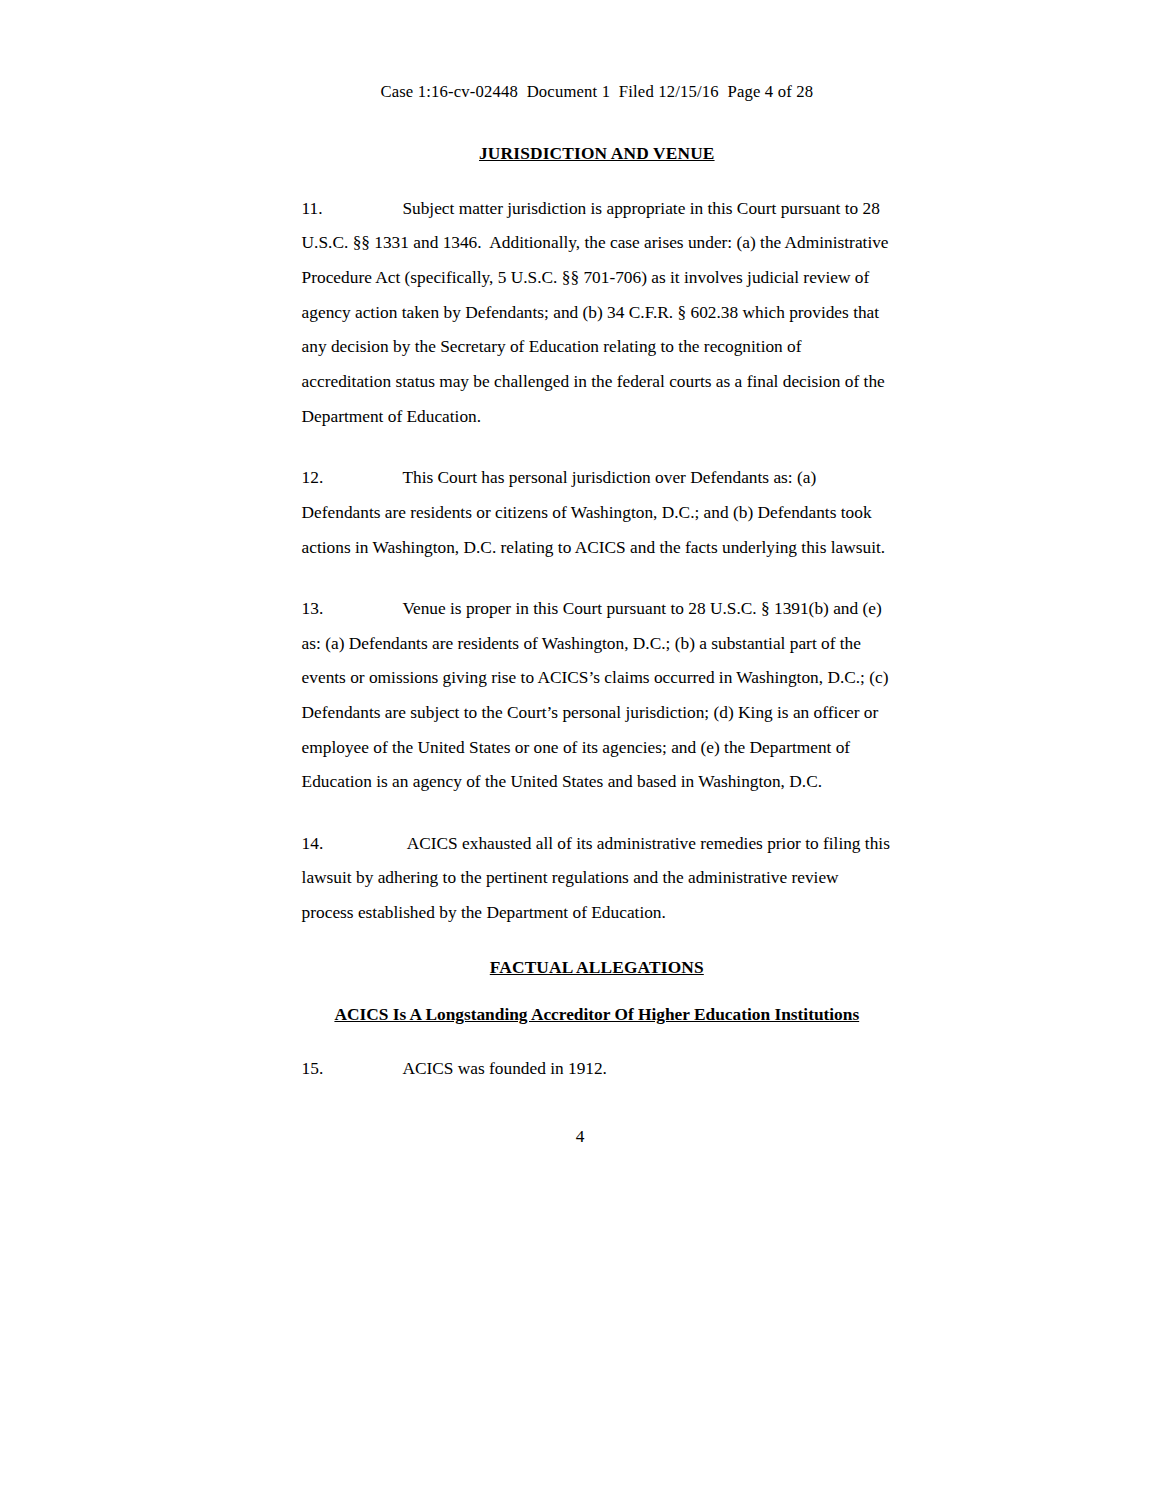Case 1:16-cv-02448 Document 1 Filed 12/15/16 Page 4 of 28
JURISDICTION AND VENUE
11. Subject matter jurisdiction is appropriate in this Court pursuant to 28 U.S.C. §§ 1331 and 1346. Additionally, the case arises under: (a) the Administrative Procedure Act (specifically, 5 U.S.C. §§ 701-706) as it involves judicial review of agency action taken by Defendants; and (b) 34 C.F.R. § 602.38 which provides that any decision by the Secretary of Education relating to the recognition of accreditation status may be challenged in the federal courts as a final decision of the Department of Education.
12. This Court has personal jurisdiction over Defendants as: (a) Defendants are residents or citizens of Washington, D.C.; and (b) Defendants took actions in Washington, D.C. relating to ACICS and the facts underlying this lawsuit.
13. Venue is proper in this Court pursuant to 28 U.S.C. § 1391(b) and (e) as: (a) Defendants are residents of Washington, D.C.; (b) a substantial part of the events or omissions giving rise to ACICS’s claims occurred in Washington, D.C.; (c) Defendants are subject to the Court’s personal jurisdiction; (d) King is an officer or employee of the United States or one of its agencies; and (e) the Department of Education is an agency of the United States and based in Washington, D.C.
14. ACICS exhausted all of its administrative remedies prior to filing this lawsuit by adhering to the pertinent regulations and the administrative review process established by the Department of Education.
FACTUAL ALLEGATIONS
ACICS Is A Longstanding Accreditor Of Higher Education Institutions
15. ACICS was founded in 1912.
4